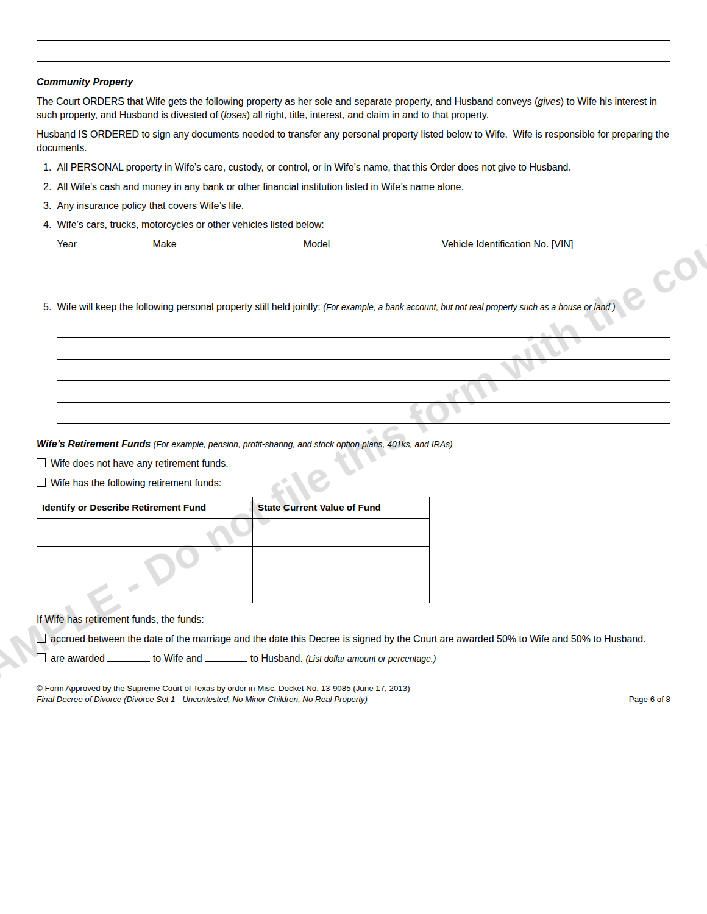SAMPLE - Do not file this form with the court
Community Property
The Court ORDERS that Wife gets the following property as her sole and separate property, and Husband conveys (gives) to Wife his interest in such property, and Husband is divested of (loses) all right, title, interest, and claim in and to that property.
Husband IS ORDERED to sign any documents needed to transfer any personal property listed below to Wife. Wife is responsible for preparing the documents.
All PERSONAL property in Wife’s care, custody, or control, or in Wife’s name, that this Order does not give to Husband.
All Wife’s cash and money in any bank or other financial institution listed in Wife’s name alone.
Any insurance policy that covers Wife’s life.
Wife’s cars, trucks, motorcycles or other vehicles listed below:
| Year | | Make | | Model | | Vehicle Identification No. [VIN] |
| --- | --- | --- | --- | --- | --- | --- |
Wife will keep the following personal property still held jointly: (For example, a bank account, but not real property such as a house or land.)
Wife’s Retirement Funds (For example, pension, profit-sharing, and stock option plans, 401ks, and IRAs)
Wife does not have any retirement funds.
Wife has the following retirement funds:
| Identify or Describe Retirement Fund | State Current Value of Fund |
| --- | --- |
If Wife has retirement funds, the funds:
accrued between the date of the marriage and the date this Decree is signed by the Court are awarded 50% to Wife and 50% to Husband.
are awarded to Wife and to Husband. (List dollar amount or percentage.)
© Form Approved by the Supreme Court of Texas by order in Misc. Docket No. 13-9085 (June 17, 2013)
Final Decree of Divorce (Divorce Set 1 - Uncontested, No Minor Children, No Real Property) Page 6 of 8